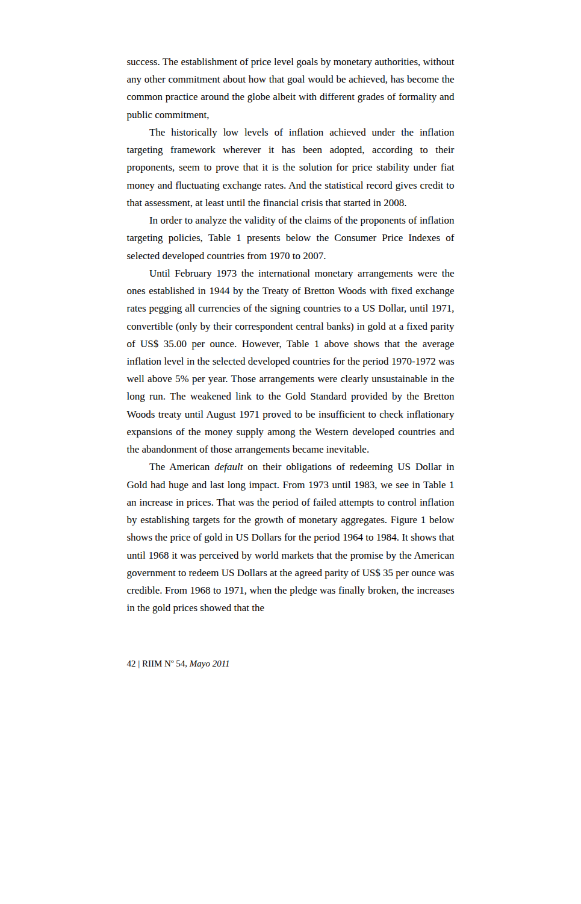success. The establishment of price level goals by monetary authorities, without any other commitment about how that goal would be achieved, has become the common practice around the globe albeit with different grades of formality and public commitment,
The historically low levels of inflation achieved under the inflation targeting framework wherever it has been adopted, according to their proponents, seem to prove that it is the solution for price stability under fiat money and fluctuating exchange rates. And the statistical record gives credit to that assessment, at least until the financial crisis that started in 2008.
In order to analyze the validity of the claims of the proponents of inflation targeting policies, Table 1 presents below the Consumer Price Indexes of selected developed countries from 1970 to 2007.
Until February 1973 the international monetary arrangements were the ones established in 1944 by the Treaty of Bretton Woods with fixed exchange rates pegging all currencies of the signing countries to a US Dollar, until 1971, convertible (only by their correspondent central banks) in gold at a fixed parity of US$ 35.00 per ounce. However, Table 1 above shows that the average inflation level in the selected developed countries for the period 1970-1972 was well above 5% per year. Those arrangements were clearly unsustainable in the long run. The weakened link to the Gold Standard provided by the Bretton Woods treaty until August 1971 proved to be insufficient to check inflationary expansions of the money supply among the Western developed countries and the abandonment of those arrangements became inevitable.
The American default on their obligations of redeeming US Dollar in Gold had huge and last long impact. From 1973 until 1983, we see in Table 1 an increase in prices. That was the period of failed attempts to control inflation by establishing targets for the growth of monetary aggregates. Figure 1 below shows the price of gold in US Dollars for the period 1964 to 1984. It shows that until 1968 it was perceived by world markets that the promise by the American government to redeem US Dollars at the agreed parity of US$ 35 per ounce was credible. From 1968 to 1971, when the pledge was finally broken, the increases in the gold prices showed that the
42 | RIIM Nº 54, Mayo 2011